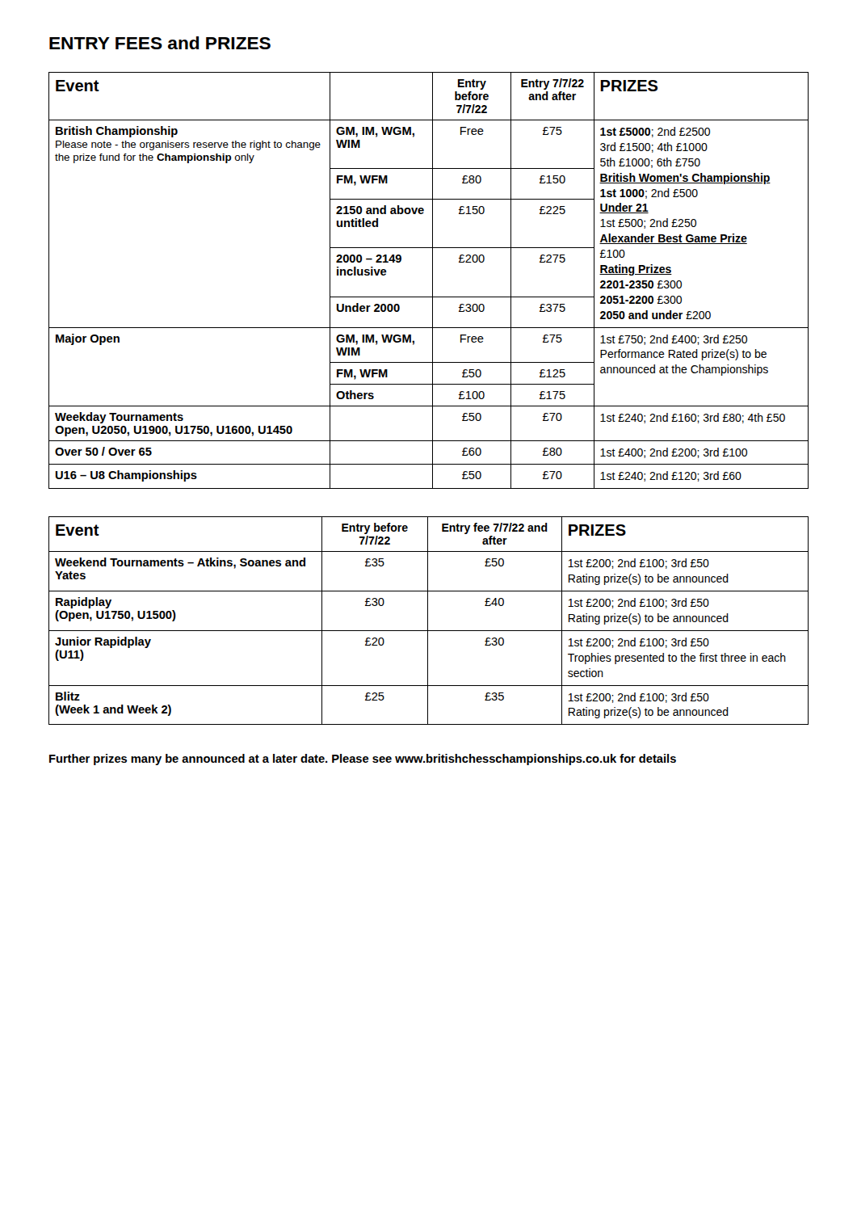ENTRY FEES and PRIZES
| Event | | Entry before 7/7/22 | Entry 7/7/22 and after | PRIZES |
| British Championship Please note - the organisers reserve the right to change the prize fund for the Championship only | GM, IM, WGM, WIM | Free | £75 | 1st £5000 ; 2nd £2500 3rd £1500; 4th £1000 5th £1000; 6th £750 British Women's Championship 1st 1000 ; 2nd £500 Under 21 1st £500; 2nd £250 Alexander Best Game Prize £100 Rating Prizes 2201-2350 £300 2051-2200 £300 2050 and under £200 |
| FM, WFM | £80 | £150 |
| 2150 and above untitled | £150 | £225 |
| 2000 – 2149 inclusive | £200 | £275 |
| Under 2000 | £300 | £375 |
| Major Open | GM, IM, WGM, WIM | Free | £75 | 1st £750; 2nd £400; 3rd £250 Performance Rated prize(s) to be announced at the Championships |
| FM, WFM | £50 | £125 |
| Others | £100 | £175 |
| Weekday Tournaments Open, U2050, U1900, U1750, U1600, U1450 | | £50 | £70 | 1st £240; 2nd £160; 3rd £80; 4th £50 |
| Over 50 / Over 65 | | £60 | £80 | 1st £400; 2nd £200; 3rd £100 |
| U16 – U8 Championships | | £50 | £70 | 1st £240; 2nd £120; 3rd £60 |
| Event | Entry before 7/7/22 | Entry fee 7/7/22 and after | PRIZES |
| Weekend Tournaments – Atkins, Soanes and Yates | £35 | £50 | 1st £200; 2nd £100; 3rd £50 Rating prize(s) to be announced |
| Rapidplay (Open, U1750, U1500) | £30 | £40 | 1st £200; 2nd £100; 3rd £50 Rating prize(s) to be announced |
| Junior Rapidplay (U11) | £20 | £30 | 1st £200; 2nd £100; 3rd £50 Trophies presented to the first three in each section |
| Blitz (Week 1 and Week 2) | £25 | £35 | 1st £200; 2nd £100; 3rd £50 Rating prize(s) to be announced |
Further prizes many be announced at a later date. Please see www.britishchesschampionships.co.uk for details